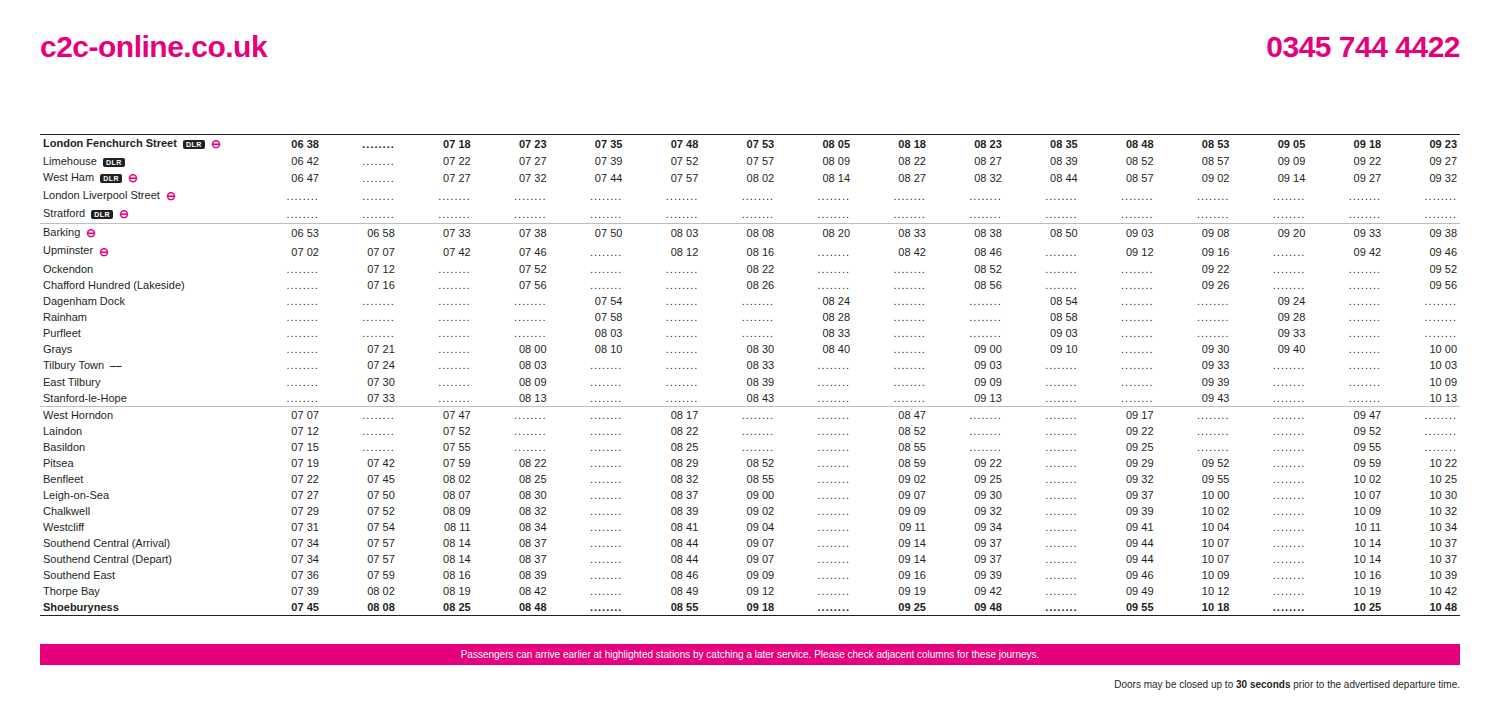c2c-online.co.uk
0345 744 4422
| London Fenchurch Street DLR ⊖ | 06 38 | ........ | 07 18 | 07 23 | 07 35 | 07 48 | 07 53 | 08 05 | 08 18 | 08 23 | 08 35 | 08 48 | 08 53 | 09 05 | 09 18 | 09 23 |
| Limehouse DLR | 06 42 | ........ | 07 22 | 07 27 | 07 39 | 07 52 | 07 57 | 08 09 | 08 22 | 08 27 | 08 39 | 08 52 | 08 57 | 09 09 | 09 22 | 09 27 |
| West Ham DLR ⊖ | 06 47 | ........ | 07 27 | 07 32 | 07 44 | 07 57 | 08 02 | 08 14 | 08 27 | 08 32 | 08 44 | 08 57 | 09 02 | 09 14 | 09 27 | 09 32 |
| London Liverpool Street ⊖ | ........ | ........ | ........ | ........ | ........ | ........ | ........ | ........ | ........ | ........ | ........ | ........ | ........ | ........ | ........ | ........ |
| Stratford DLR ⊖ | ........ | ........ | ........ | ........ | ........ | ........ | ........ | ........ | ........ | ........ | ........ | ........ | ........ | ........ | ........ | ........ |
| Barking ⊖ | 06 53 | 06 58 | 07 33 | 07 38 | 07 50 | 08 03 | 08 08 | 08 20 | 08 33 | 08 38 | 08 50 | 09 03 | 09 08 | 09 20 | 09 33 | 09 38 |
| Upminster ⊖ | 07 02 | 07 07 | 07 42 | 07 46 | ........ | 08 12 | 08 16 | ........ | 08 42 | 08 46 | ........ | 09 12 | 09 16 | ........ | 09 42 | 09 46 |
| Ockendon | ........ | 07 12 | ........ | 07 52 | ........ | ........ | 08 22 | ........ | ........ | 08 52 | ........ | ........ | 09 22 | ........ | ........ | 09 52 |
| Chafford Hundred (Lakeside) | ........ | 07 16 | ........ | 07 56 | ........ | ........ | 08 26 | ........ | ........ | 08 56 | ........ | ........ | 09 26 | ........ | ........ | 09 56 |
| Dagenham Dock | ........ | ........ | ........ | ........ | 07 54 | ........ | ........ | 08 24 | ........ | ........ | 08 54 | ........ | ........ | 09 24 | ........ | ........ |
| Rainham | ........ | ........ | ........ | ........ | 07 58 | ........ | ........ | 08 28 | ........ | ........ | 08 58 | ........ | ........ | 09 28 | ........ | ........ |
| Purfleet | ........ | ........ | ........ | ........ | 08 03 | ........ | ........ | 08 33 | ........ | ........ | 09 03 | ........ | ........ | 09 33 | ........ | ........ |
| Grays | ........ | 07 21 | ........ | 08 00 | 08 10 | ........ | 08 30 | 08 40 | ........ | 09 00 | 09 10 | ........ | 09 30 | 09 40 | ........ | 10 00 |
| Tilbury Town ⎯⎯ | ........ | 07 24 | ........ | 08 03 | ........ | ........ | 08 33 | ........ | ........ | 09 03 | ........ | ........ | 09 33 | ........ | ........ | 10 03 |
| East Tilbury | ........ | 07 30 | ........ | 08 09 | ........ | ........ | 08 39 | ........ | ........ | 09 09 | ........ | ........ | 09 39 | ........ | ........ | 10 09 |
| Stanford-le-Hope | ........ | 07 33 | ........ | 08 13 | ........ | ........ | 08 43 | ........ | ........ | 09 13 | ........ | ........ | 09 43 | ........ | ........ | 10 13 |
| West Horndon | 07 07 | ........ | 07 47 | ........ | ........ | 08 17 | ........ | ........ | 08 47 | ........ | ........ | 09 17 | ........ | ........ | 09 47 | ........ |
| Laindon | 07 12 | ........ | 07 52 | ........ | ........ | 08 22 | ........ | ........ | 08 52 | ........ | ........ | 09 22 | ........ | ........ | 09 52 | ........ |
| Basildon | 07 15 | ........ | 07 55 | ........ | ........ | 08 25 | ........ | ........ | 08 55 | ........ | ........ | 09 25 | ........ | ........ | 09 55 | ........ |
| Pitsea | 07 19 | 07 42 | 07 59 | 08 22 | ........ | 08 29 | 08 52 | ........ | 08 59 | 09 22 | ........ | 09 29 | 09 52 | ........ | 09 59 | 10 22 |
| Benfleet | 07 22 | 07 45 | 08 02 | 08 25 | ........ | 08 32 | 08 55 | ........ | 09 02 | 09 25 | ........ | 09 32 | 09 55 | ........ | 10 02 | 10 25 |
| Leigh-on-Sea | 07 27 | 07 50 | 08 07 | 08 30 | ........ | 08 37 | 09 00 | ........ | 09 07 | 09 30 | ........ | 09 37 | 10 00 | ........ | 10 07 | 10 30 |
| Chalkwell | 07 29 | 07 52 | 08 09 | 08 32 | ........ | 08 39 | 09 02 | ........ | 09 09 | 09 32 | ........ | 09 39 | 10 02 | ........ | 10 09 | 10 32 |
| Westcliff | 07 31 | 07 54 | 08 11 | 08 34 | ........ | 08 41 | 09 04 | ........ | 09 11 | 09 34 | ........ | 09 41 | 10 04 | ........ | 10 11 | 10 34 |
| Southend Central (Arrival) | 07 34 | 07 57 | 08 14 | 08 37 | ........ | 08 44 | 09 07 | ........ | 09 14 | 09 37 | ........ | 09 44 | 10 07 | ........ | 10 14 | 10 37 |
| Southend Central (Depart) | 07 34 | 07 57 | 08 14 | 08 37 | ........ | 08 44 | 09 07 | ........ | 09 14 | 09 37 | ........ | 09 44 | 10 07 | ........ | 10 14 | 10 37 |
| Southend East | 07 36 | 07 59 | 08 16 | 08 39 | ........ | 08 46 | 09 09 | ........ | 09 16 | 09 39 | ........ | 09 46 | 10 09 | ........ | 10 16 | 10 39 |
| Thorpe Bay | 07 39 | 08 02 | 08 19 | 08 42 | ........ | 08 49 | 09 12 | ........ | 09 19 | 09 42 | ........ | 09 49 | 10 12 | ........ | 10 19 | 10 42 |
| Shoeburyness | 07 45 | 08 08 | 08 25 | 08 48 | ........ | 08 55 | 09 18 | ........ | 09 25 | 09 48 | ........ | 09 55 | 10 18 | ........ | 10 25 | 10 48 |
Passengers can arrive earlier at highlighted stations by catching a later service. Please check adjacent columns for these journeys.
Doors may be closed up to 30 seconds prior to the advertised departure time.